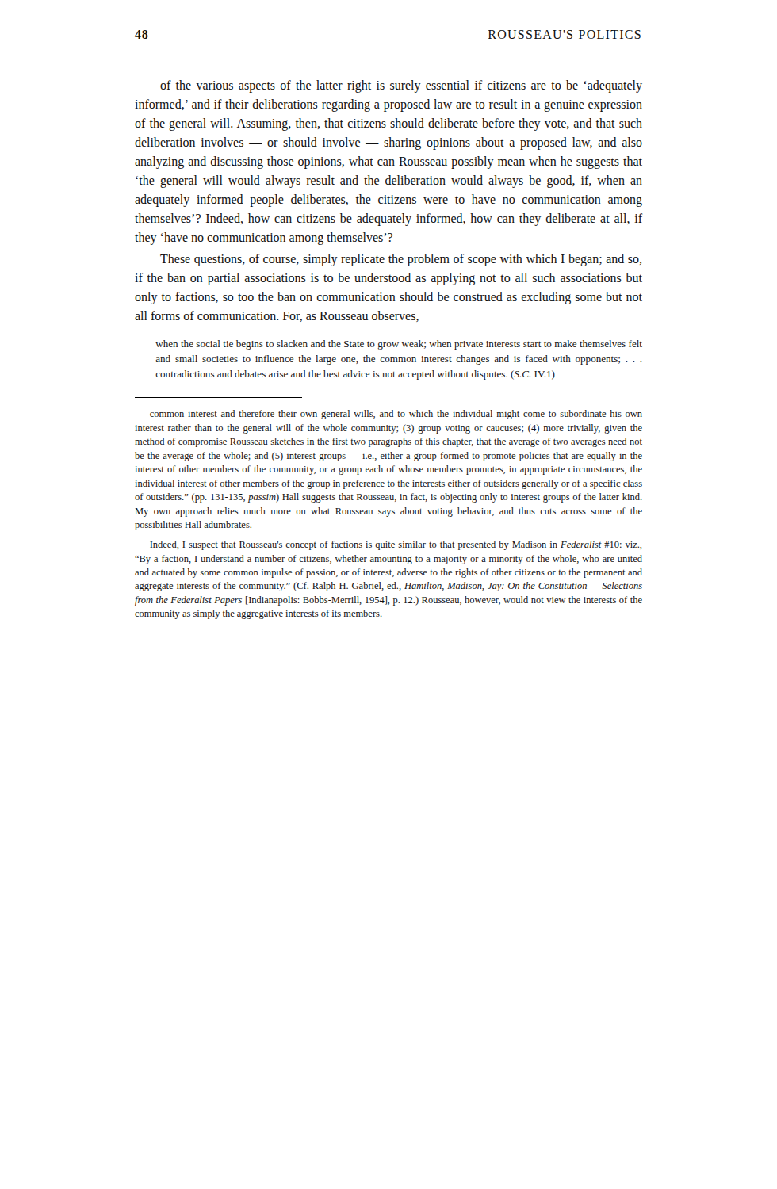48 Rousseau's Politics
of the various aspects of the latter right is surely essential if citizens are to be ‘adequately informed,’ and if their deliberations regarding a proposed law are to result in a genuine expression of the general will. Assuming, then, that citizens should deliberate before they vote, and that such deliberation involves — or should involve — sharing opinions about a proposed law, and also analyzing and discussing those opinions, what can Rousseau possibly mean when he suggests that ‘the general will would always result and the deliberation would always be good, if, when an adequately informed people deliberates, the citizens were to have no communication among themselves’? Indeed, how can citizens be adequately informed, how can they deliberate at all, if they ‘have no communication among themselves’?
These questions, of course, simply replicate the problem of scope with which I began; and so, if the ban on partial associations is to be understood as applying not to all such associations but only to factions, so too the ban on communication should be construed as excluding some but not all forms of communication. For, as Rousseau observes,
when the social tie begins to slacken and the State to grow weak; when private interests start to make themselves felt and small societies to influence the large one, the common interest changes and is faced with opponents; . . . contradictions and debates arise and the best advice is not accepted without disputes. (S.C. IV.1)
common interest and therefore their own general wills, and to which the individual might come to subordinate his own interest rather than to the general will of the whole community; (3) group voting or caucuses; (4) more trivially, given the method of compromise Rousseau sketches in the first two paragraphs of this chapter, that the average of two averages need not be the average of the whole; and (5) interest groups — i.e., either a group formed to promote policies that are equally in the interest of other members of the community, or a group each of whose members promotes, in appropriate circumstances, the individual interest of other members of the group in preference to the interests either of outsiders generally or of a specific class of outsiders.” (pp. 131-135, passim) Hall suggests that Rousseau, in fact, is objecting only to interest groups of the latter kind. My own approach relies much more on what Rousseau says about voting behavior, and thus cuts across some of the possibilities Hall adumbrates.
Indeed, I suspect that Rousseau's concept of factions is quite similar to that presented by Madison in Federalist #10: viz., “By a faction, I understand a number of citizens, whether amounting to a majority or a minority of the whole, who are united and actuated by some common impulse of passion, or of interest, adverse to the rights of other citizens or to the permanent and aggregate interests of the community.” (Cf. Ralph H. Gabriel, ed., Hamilton, Madison, Jay: On the Constitution — Selections from the Federalist Papers [Indianapolis: Bobbs-Merrill, 1954], p. 12.) Rousseau, however, would not view the interests of the community as simply the aggregative interests of its members.